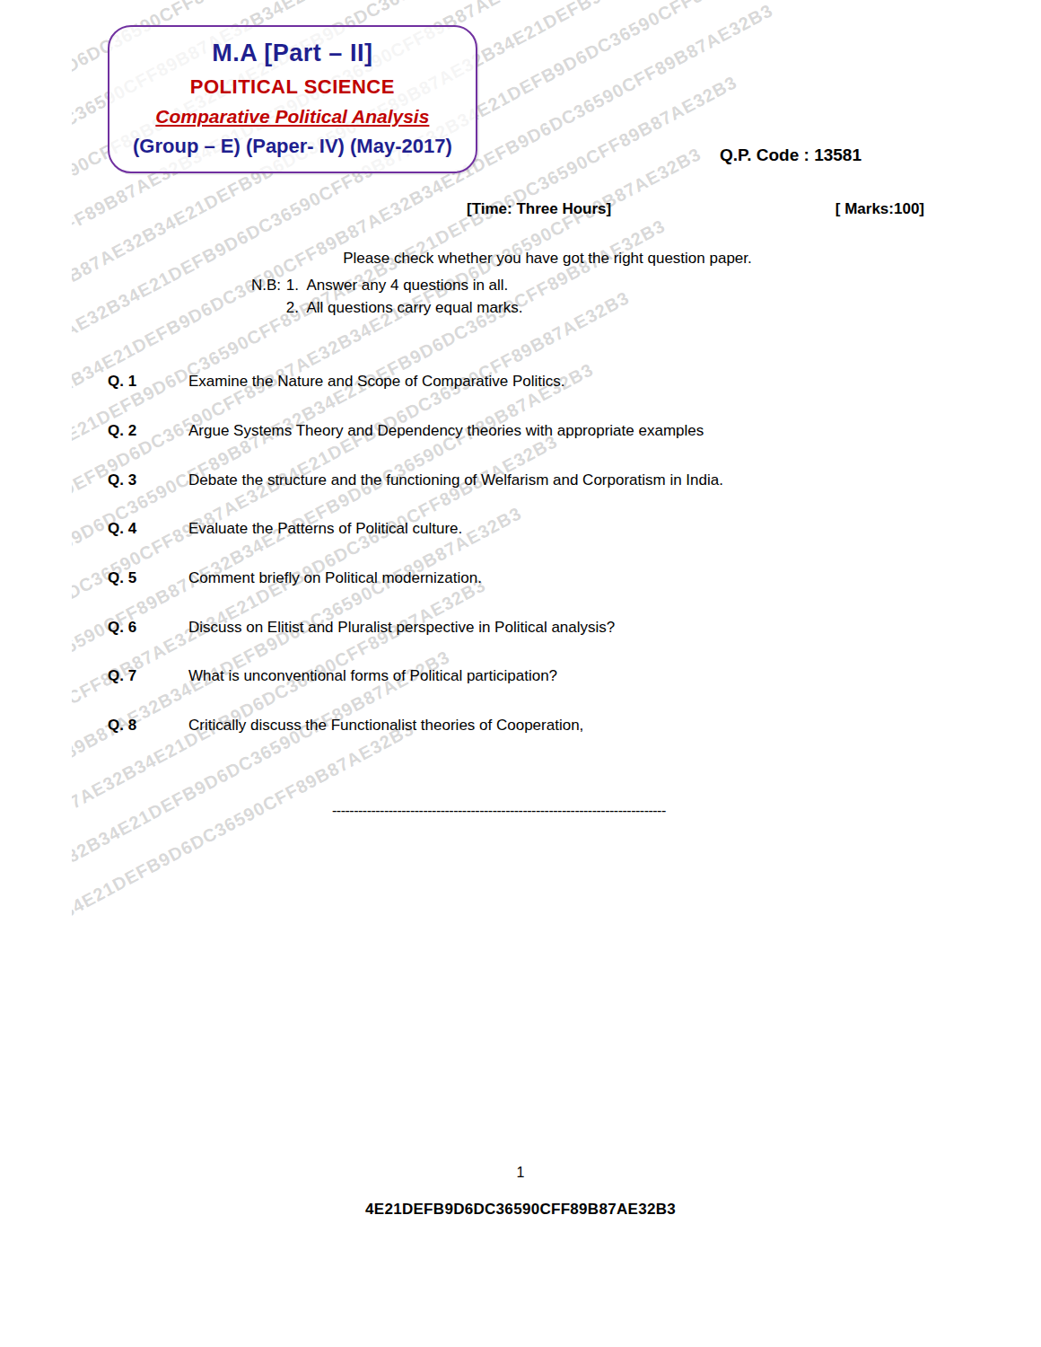4E21DEFB9D6DC36590CFF89B87AE32B34E21DEFB9D6DC36590CFF89B87AE32B34E21DEFB9D6DC36590CFF89B87AE32B3
4E21DEFB9D6DC36590CFF89B87AE32B34E21DEFB9D6DC36590CFF89B87AE32B34E21DEFB9D6DC36590CFF89B87AE32B3
4E21DEFB9D6DC36590CFF89B87AE32B34E21DEFB9D6DC36590CFF89B87AE32B34E21DEFB9D6DC36590CFF89B87AE32B3
4E21DEFB9D6DC36590CFF89B87AE32B34E21DEFB9D6DC36590CFF89B87AE32B34E21DEFB9D6DC36590CFF89B87AE32B3
4E21DEFB9D6DC36590CFF89B87AE32B34E21DEFB9D6DC36590CFF89B87AE32B34E21DEFB9D6DC36590CFF89B87AE32B3
4E21DEFB9D6DC36590CFF89B87AE32B34E21DEFB9D6DC36590CFF89B87AE32B34E21DEFB9D6DC36590CFF89B87AE32B3
4E21DEFB9D6DC36590CFF89B87AE32B34E21DEFB9D6DC36590CFF89B87AE32B34E21DEFB9D6DC36590CFF89B87AE32B3
4E21DEFB9D6DC36590CFF89B87AE32B34E21DEFB9D6DC36590CFF89B87AE32B34E21DEFB9D6DC36590CFF89B87AE32B3
4E21DEFB9D6DC36590CFF89B87AE32B34E21DEFB9D6DC36590CFF89B87AE32B34E21DEFB9D6DC36590CFF89B87AE32B3
4E21DEFB9D6DC36590CFF89B87AE32B34E21DEFB9D6DC36590CFF89B87AE32B34E21DEFB9D6DC36590CFF89B87AE32B3
4E21DEFB9D6DC36590CFF89B87AE32B34E21DEFB9D6DC36590CFF89B87AE32B34E21DEFB9D6DC36590CFF89B87AE32B3
4E21DEFB9D6DC36590CFF89B87AE32B34E21DEFB9D6DC36590CFF89B87AE32B34E21DEFB9D6DC36590CFF89B87AE32B3
4E21DEFB9D6DC36590CFF89B87AE32B34E21DEFB9D6DC36590CFF89B87AE32B34E21DEFB9D6DC36590CFF89B87AE32B3
4E21DEFB9D6DC36590CFF89B87AE32B34E21DEFB9D6DC36590CFF89B87AE32B34E21DEFB9D6DC36590CFF89B87AE32B3
4E21DEFB9D6DC36590CFF89B87AE32B34E21DEFB9D6DC36590CFF89B87AE32B34E21DEFB9D6DC36590CFF89B87AE32B3
4E21DEFB9D6DC36590CFF89B87AE32B34E21DEFB9D6DC36590CFF89B87AE32B34E21DEFB9D6DC36590CFF89B87AE32B3
4E21DEFB9D6DC36590CFF89B87AE32B34E21DEFB9D6DC36590CFF89B87AE32B34E21DEFB9D6DC36590CFF89B87AE32B3
M.A [Part – II]
POLITICAL SCIENCE
Comparative Political Analysis
(Group – E) (Paper- IV) (May-2017)
Q.P. Code : 13581
[Time: Three Hours] [ Marks:100]
Please check whether you have got the right question paper.
N.B:
1. Answer any 4 questions in all.
2. All questions carry equal marks.
| Q. 1 | Examine the Nature and Scope of Comparative Politics. |
| Q. 2 | Argue Systems Theory and Dependency theories with appropriate examples |
| Q. 3 | Debate the structure and the functioning of Welfarism and Corporatism in India. |
| Q. 4 | Evaluate the Patterns of Political culture. |
| Q. 5 | Comment briefly on Political modernization. |
| Q. 6 | Discuss on Elitist and Pluralist perspective in Political analysis? |
| Q. 7 | What is unconventional forms of Political participation? |
| Q. 8 | Critically discuss the Functionalist theories of Cooperation, |
-----------------------------------------------------------------------------
1
4E21DEFB9D6DC36590CFF89B87AE32B3